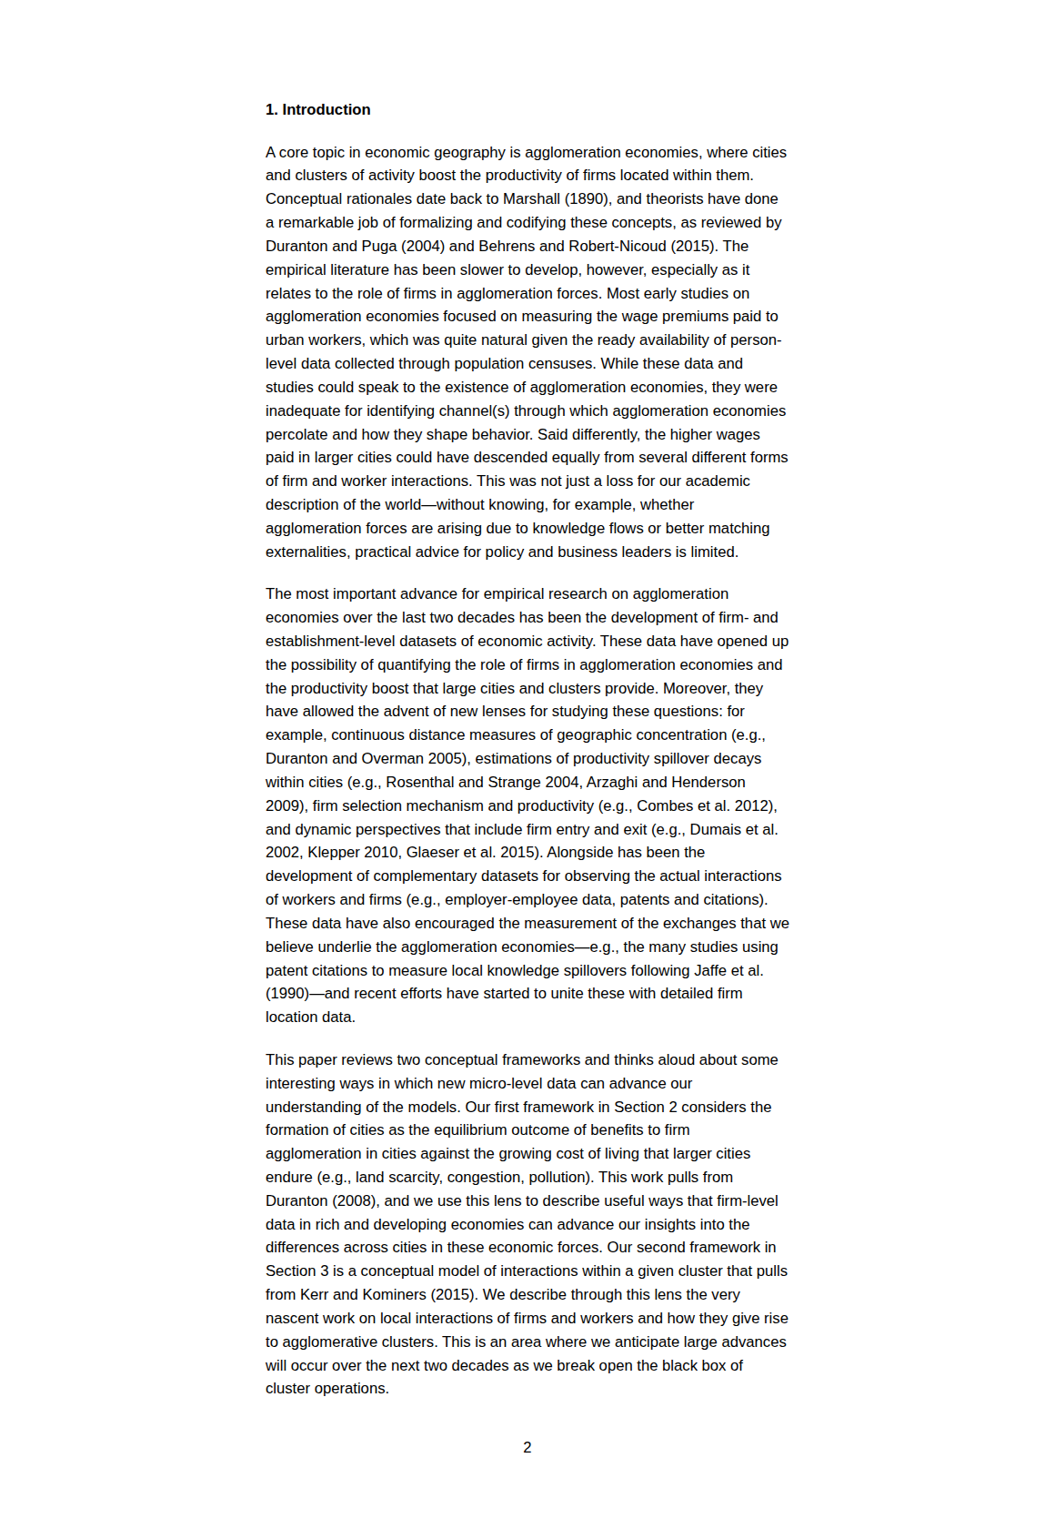1. Introduction
A core topic in economic geography is agglomeration economies, where cities and clusters of activity boost the productivity of firms located within them. Conceptual rationales date back to Marshall (1890), and theorists have done a remarkable job of formalizing and codifying these concepts, as reviewed by Duranton and Puga (2004) and Behrens and Robert-Nicoud (2015). The empirical literature has been slower to develop, however, especially as it relates to the role of firms in agglomeration forces. Most early studies on agglomeration economies focused on measuring the wage premiums paid to urban workers, which was quite natural given the ready availability of person-level data collected through population censuses. While these data and studies could speak to the existence of agglomeration economies, they were inadequate for identifying channel(s) through which agglomeration economies percolate and how they shape behavior. Said differently, the higher wages paid in larger cities could have descended equally from several different forms of firm and worker interactions. This was not just a loss for our academic description of the world—without knowing, for example, whether agglomeration forces are arising due to knowledge flows or better matching externalities, practical advice for policy and business leaders is limited.
The most important advance for empirical research on agglomeration economies over the last two decades has been the development of firm- and establishment-level datasets of economic activity. These data have opened up the possibility of quantifying the role of firms in agglomeration economies and the productivity boost that large cities and clusters provide. Moreover, they have allowed the advent of new lenses for studying these questions: for example, continuous distance measures of geographic concentration (e.g., Duranton and Overman 2005), estimations of productivity spillover decays within cities (e.g., Rosenthal and Strange 2004, Arzaghi and Henderson 2009), firm selection mechanism and productivity (e.g., Combes et al. 2012), and dynamic perspectives that include firm entry and exit (e.g., Dumais et al. 2002, Klepper 2010, Glaeser et al. 2015). Alongside has been the development of complementary datasets for observing the actual interactions of workers and firms (e.g., employer-employee data, patents and citations). These data have also encouraged the measurement of the exchanges that we believe underlie the agglomeration economies—e.g., the many studies using patent citations to measure local knowledge spillovers following Jaffe et al. (1990)—and recent efforts have started to unite these with detailed firm location data.
This paper reviews two conceptual frameworks and thinks aloud about some interesting ways in which new micro-level data can advance our understanding of the models. Our first framework in Section 2 considers the formation of cities as the equilibrium outcome of benefits to firm agglomeration in cities against the growing cost of living that larger cities endure (e.g., land scarcity, congestion, pollution). This work pulls from Duranton (2008), and we use this lens to describe useful ways that firm-level data in rich and developing economies can advance our insights into the differences across cities in these economic forces. Our second framework in Section 3 is a conceptual model of interactions within a given cluster that pulls from Kerr and Kominers (2015). We describe through this lens the very nascent work on local interactions of firms and workers and how they give rise to agglomerative clusters. This is an area where we anticipate large advances will occur over the next two decades as we break open the black box of cluster operations.
2